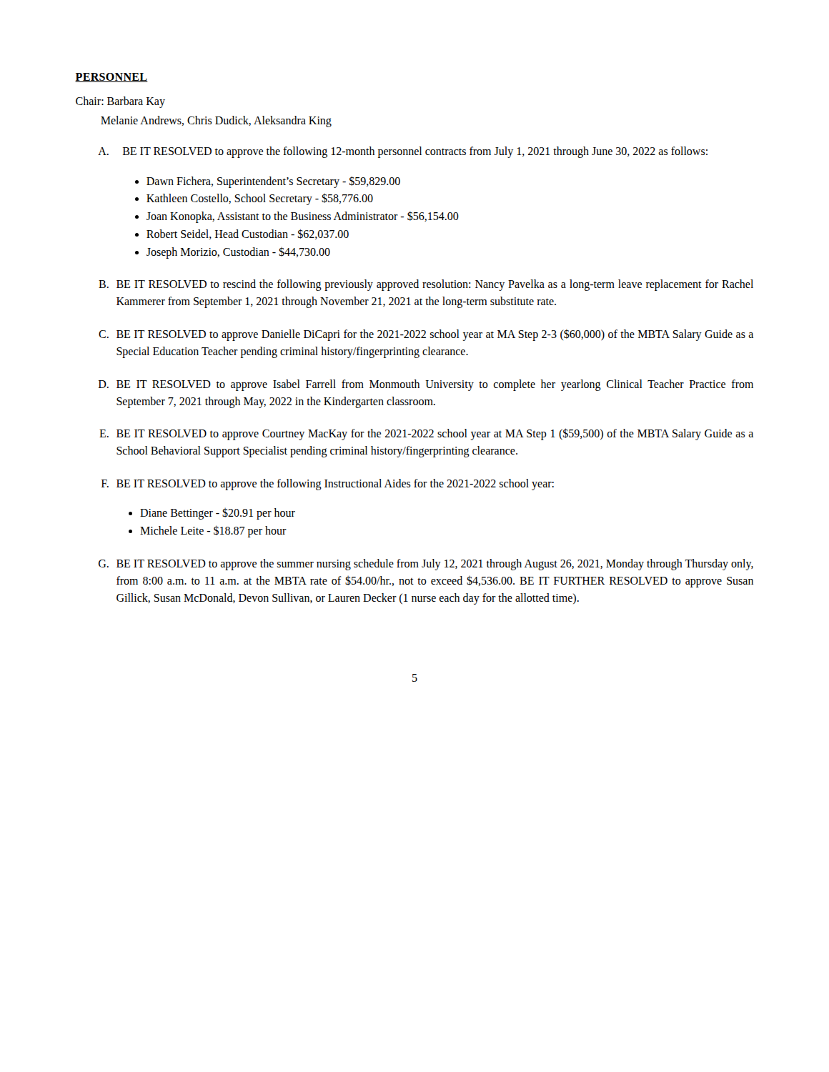PERSONNEL
Chair: Barbara Kay
Melanie Andrews, Chris Dudick, Aleksandra King
BE IT RESOLVED to approve the following 12-month personnel contracts from July 1, 2021 through June 30, 2022 as follows:
Dawn Fichera, Superintendent’s Secretary - $59,829.00
Kathleen Costello, School Secretary - $58,776.00
Joan Konopka, Assistant to the Business Administrator - $56,154.00
Robert Seidel, Head Custodian - $62,037.00
Joseph Morizio, Custodian - $44,730.00
BE IT RESOLVED to rescind the following previously approved resolution: Nancy Pavelka as a long-term leave replacement for Rachel Kammerer from September 1, 2021 through November 21, 2021 at the long-term substitute rate.
BE IT RESOLVED to approve Danielle DiCapri for the 2021-2022 school year at MA Step 2-3 ($60,000) of the MBTA Salary Guide as a Special Education Teacher pending criminal history/fingerprinting clearance.
BE IT RESOLVED to approve Isabel Farrell from Monmouth University to complete her yearlong Clinical Teacher Practice from September 7, 2021 through May, 2022 in the Kindergarten classroom.
BE IT RESOLVED to approve Courtney MacKay for the 2021-2022 school year at MA Step 1 ($59,500) of the MBTA Salary Guide as a School Behavioral Support Specialist pending criminal history/fingerprinting clearance.
BE IT RESOLVED to approve the following Instructional Aides for the 2021-2022 school year:
Diane Bettinger - $20.91 per hour
Michele Leite - $18.87 per hour
BE IT RESOLVED to approve the summer nursing schedule from July 12, 2021 through August 26, 2021, Monday through Thursday only, from 8:00 a.m. to 11 a.m. at the MBTA rate of $54.00/hr., not to exceed $4,536.00. BE IT FURTHER RESOLVED to approve Susan Gillick, Susan McDonald, Devon Sullivan, or Lauren Decker (1 nurse each day for the allotted time).
5